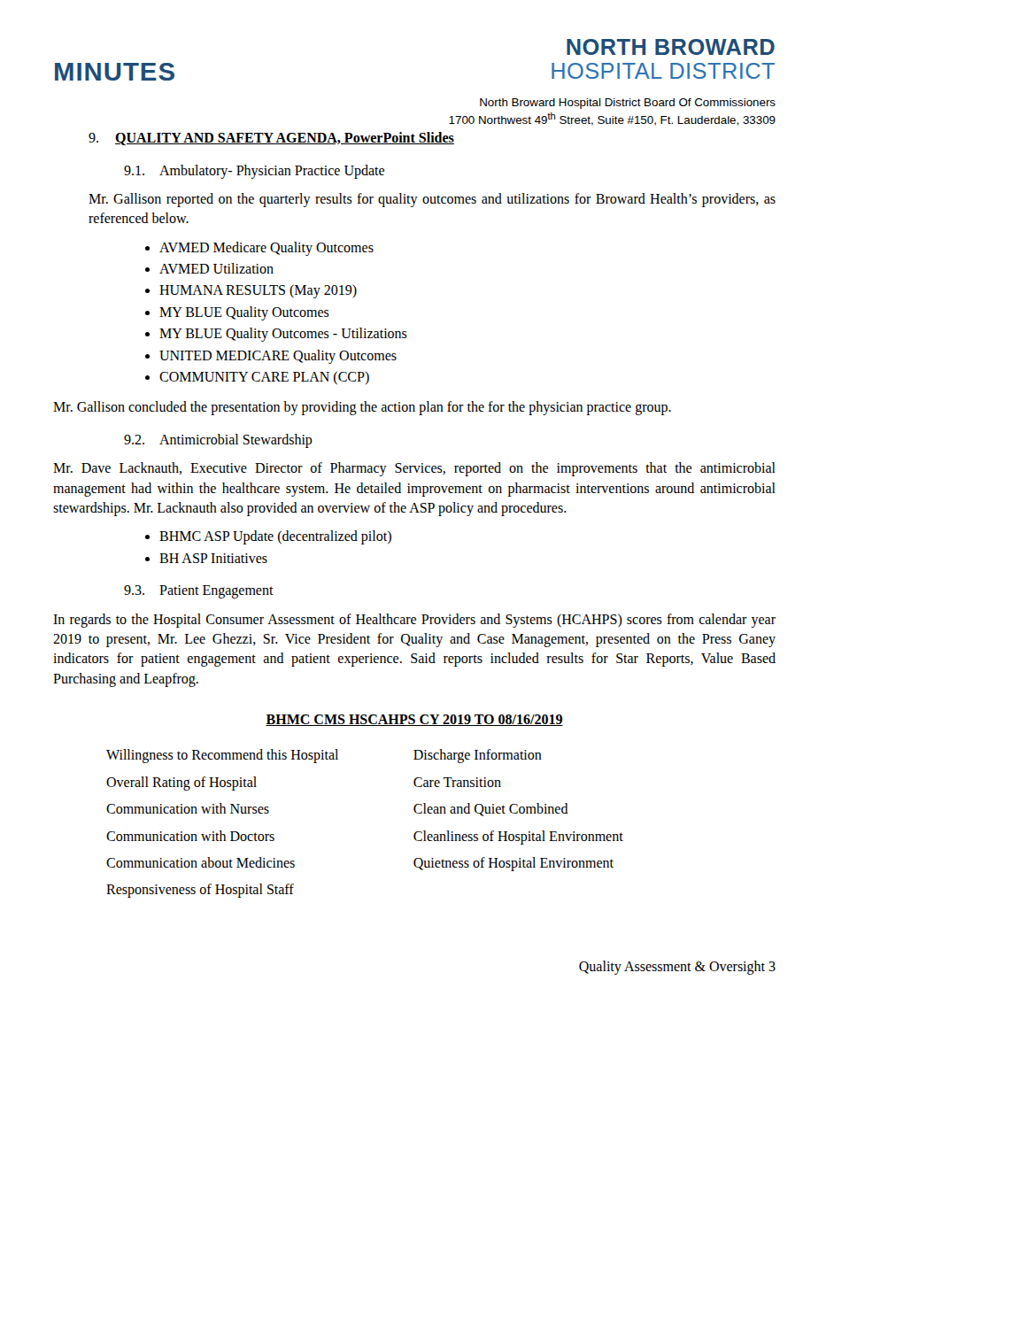NORTH BROWARD
HOSPITAL DISTRICT
MINUTES
North Broward Hospital District Board Of Commissioners
1700 Northwest 49th Street, Suite #150, Ft. Lauderdale, 33309
9. QUALITY AND SAFETY AGENDA, PowerPoint Slides
9.1. Ambulatory- Physician Practice Update
Mr. Gallison reported on the quarterly results for quality outcomes and utilizations for Broward Health’s providers, as referenced below.
AVMED Medicare Quality Outcomes
AVMED Utilization
HUMANA RESULTS (May 2019)
MY BLUE Quality Outcomes
MY BLUE Quality Outcomes - Utilizations
UNITED MEDICARE Quality Outcomes
COMMUNITY CARE PLAN (CCP)
Mr. Gallison concluded the presentation by providing the action plan for the for the physician practice group.
9.2. Antimicrobial Stewardship
Mr. Dave Lacknauth, Executive Director of Pharmacy Services, reported on the improvements that the antimicrobial management had within the healthcare system. He detailed improvement on pharmacist interventions around antimicrobial stewardships. Mr. Lacknauth also provided an overview of the ASP policy and procedures.
BHMC ASP Update (decentralized pilot)
BH ASP Initiatives
9.3. Patient Engagement
In regards to the Hospital Consumer Assessment of Healthcare Providers and Systems (HCAHPS) scores from calendar year 2019 to present, Mr. Lee Ghezzi, Sr. Vice President for Quality and Case Management, presented on the Press Ganey indicators for patient engagement and patient experience. Said reports included results for Star Reports, Value Based Purchasing and Leapfrog.
BHMC CMS HSCAHPS CY 2019 TO 08/16/2019
| Willingness to Recommend this Hospital | Discharge Information |
| Overall Rating of Hospital | Care Transition |
| Communication with Nurses | Clean and Quiet Combined |
| Communication with Doctors | Cleanliness of Hospital Environment |
| Communication about Medicines | Quietness of Hospital Environment |
| Responsiveness of Hospital Staff | |
Quality Assessment & Oversight 3